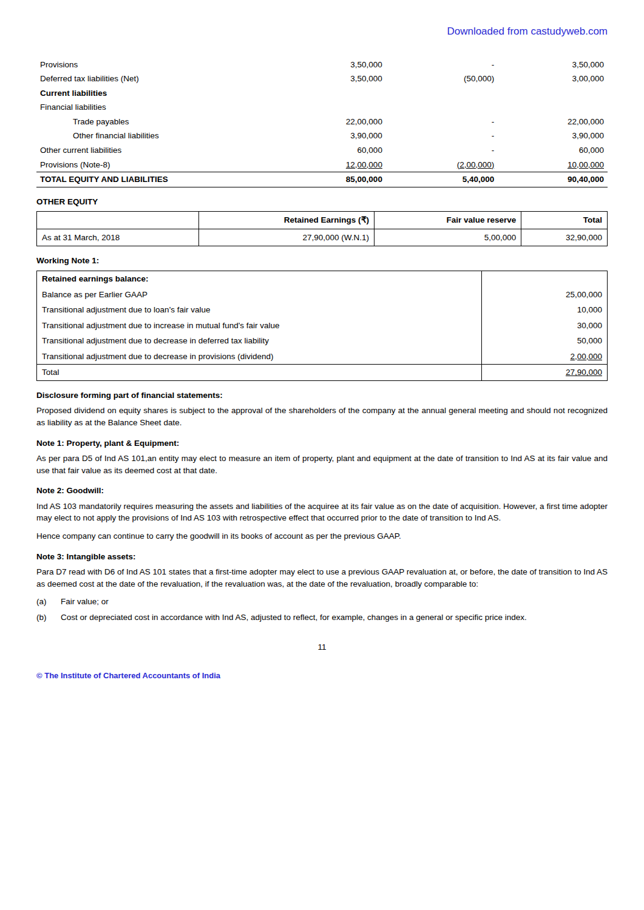Downloaded from castudyweb.com
| Provisions | 3,50,000 | - | 3,50,000 |
| Deferred tax liabilities (Net) | 3,50,000 | (50,000) | 3,00,000 |
| Current liabilities | | | |
| Financial liabilities | | | |
| Trade payables | 22,00,000 | - | 22,00,000 |
| Other financial liabilities | 3,90,000 | - | 3,90,000 |
| Other current liabilities | 60,000 | - | 60,000 |
| Provisions (Note-8) | 12,00,000 | (2,00,000) | 10,00,000 |
| TOTAL EQUITY AND LIABILITIES | 85,00,000 | 5,40,000 | 90,40,000 |
OTHER EQUITY
| | Retained Earnings (₹) | Fair value reserve | Total |
| --- | --- | --- | --- |
| As at 31 March, 2018 | 27,90,000 (W.N.1) | 5,00,000 | 32,90,000 |
Working Note 1:
| Retained earnings balance: | |
| Balance as per Earlier GAAP | 25,00,000 |
| Transitional adjustment due to loan's fair value | 10,000 |
| Transitional adjustment due to increase in mutual fund's fair value | 30,000 |
| Transitional adjustment due to decrease in deferred tax liability | 50,000 |
| Transitional adjustment due to decrease in provisions (dividend) | 2,00,000 |
| Total | 27,90,000 |
Disclosure forming part of financial statements:
Proposed dividend on equity shares is subject to the approval of the shareholders of the company at the annual general meeting and should not recognized as liability as at the Balance Sheet date.
Note 1: Property, plant & Equipment:
As per para D5 of Ind AS 101,an entity may elect to measure an item of property, plant and equipment at the date of transition to Ind AS at its fair value and use that fair value as its deemed cost at that date.
Note 2: Goodwill:
Ind AS 103 mandatorily requires measuring the assets and liabilities of the acquiree at its fair value as on the date of acquisition. However, a first time adopter may elect to not apply the provisions of Ind AS 103 with retrospective effect that occurred prior to the date of transition to Ind AS.
Hence company can continue to carry the goodwill in its books of account as per the previous GAAP.
Note 3: Intangible assets:
Para D7 read with D6 of Ind AS 101 states that a first-time adopter may elect to use a previous GAAP revaluation at, or before, the date of transition to Ind AS as deemed cost at the date of the revaluation, if the revaluation was, at the date of the revaluation, broadly comparable to:
(a) Fair value; or
(b) Cost or depreciated cost in accordance with Ind AS, adjusted to reflect, for example, changes in a general or specific price index.
11
© The Institute of Chartered Accountants of India